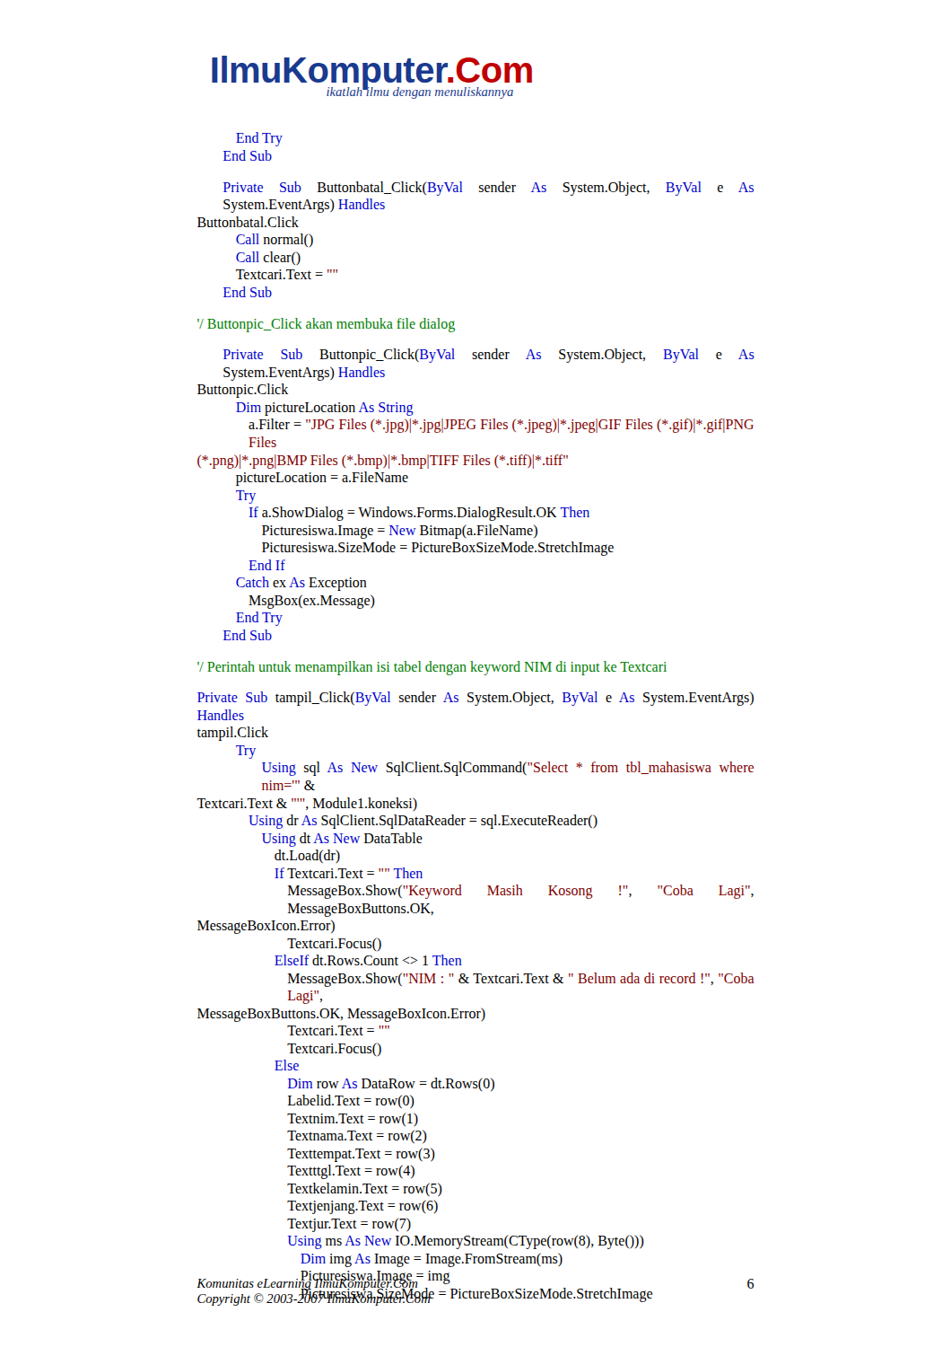IlmuKomputer.Com
ikatlah ilmu dengan menuliskannya
End Try
End Sub
Private Sub Buttonbatal_Click(ByVal sender As System.Object, ByVal e As System.EventArgs) Handles
Buttonbatal.Click
Call normal()
Call clear()
Textcari.Text = ""
End Sub
'/ Buttonpic_Click akan membuka file dialog
Private Sub Buttonpic_Click(ByVal sender As System.Object, ByVal e As System.EventArgs) Handles
Buttonpic.Click
Dim pictureLocation As String
a.Filter = "JPG Files (*.jpg)|*.jpg|JPEG Files (*.jpeg)|*.jpeg|GIF Files (*.gif)|*.gif|PNG Files
(*.png)|*.png|BMP Files (*.bmp)|*.bmp|TIFF Files (*.tiff)|*.tiff"
pictureLocation = a.FileName
Try
If a.ShowDialog = Windows.Forms.DialogResult.OK Then
Picturesiswa.Image = New Bitmap(a.FileName)
Picturesiswa.SizeMode = PictureBoxSizeMode.StretchImage
End If
Catch ex As Exception
MsgBox(ex.Message)
End Try
End Sub
'/ Perintah untuk menampilkan isi tabel dengan keyword NIM di input ke Textcari
Private Sub tampil_Click(ByVal sender As System.Object, ByVal e As System.EventArgs) Handles
tampil.Click
Try
Using sql As New SqlClient.SqlCommand("Select * from tbl_mahasiswa where nim='" &
Textcari.Text & "'", Module1.koneksi)
Using dr As SqlClient.SqlDataReader = sql.ExecuteReader()
Using dt As New DataTable
dt.Load(dr)
If Textcari.Text = "" Then
MessageBox.Show("Keyword Masih Kosong !", "Coba Lagi", MessageBoxButtons.OK,
MessageBoxIcon.Error)
Textcari.Focus()
ElseIf dt.Rows.Count <> 1 Then
MessageBox.Show("NIM : " & Textcari.Text & " Belum ada di record !", "Coba Lagi",
MessageBoxButtons.OK, MessageBoxIcon.Error)
Textcari.Text = ""
Textcari.Focus()
Else
Dim row As DataRow = dt.Rows(0)
Labelid.Text = row(0)
Textnim.Text = row(1)
Textnama.Text = row(2)
Texttempat.Text = row(3)
Textttgl.Text = row(4)
Textkelamin.Text = row(5)
Textjenjang.Text = row(6)
Textjur.Text = row(7)
Using ms As New IO.MemoryStream(CType(row(8), Byte()))
Dim img As Image = Image.FromStream(ms)
Picturesiswa.Image = img
Picturesiswa.SizeMode = PictureBoxSizeMode.StretchImage
Komunitas eLearning IlmuKomputer.Com
Copyright © 2003-2007 IlmuKomputer.Com
6